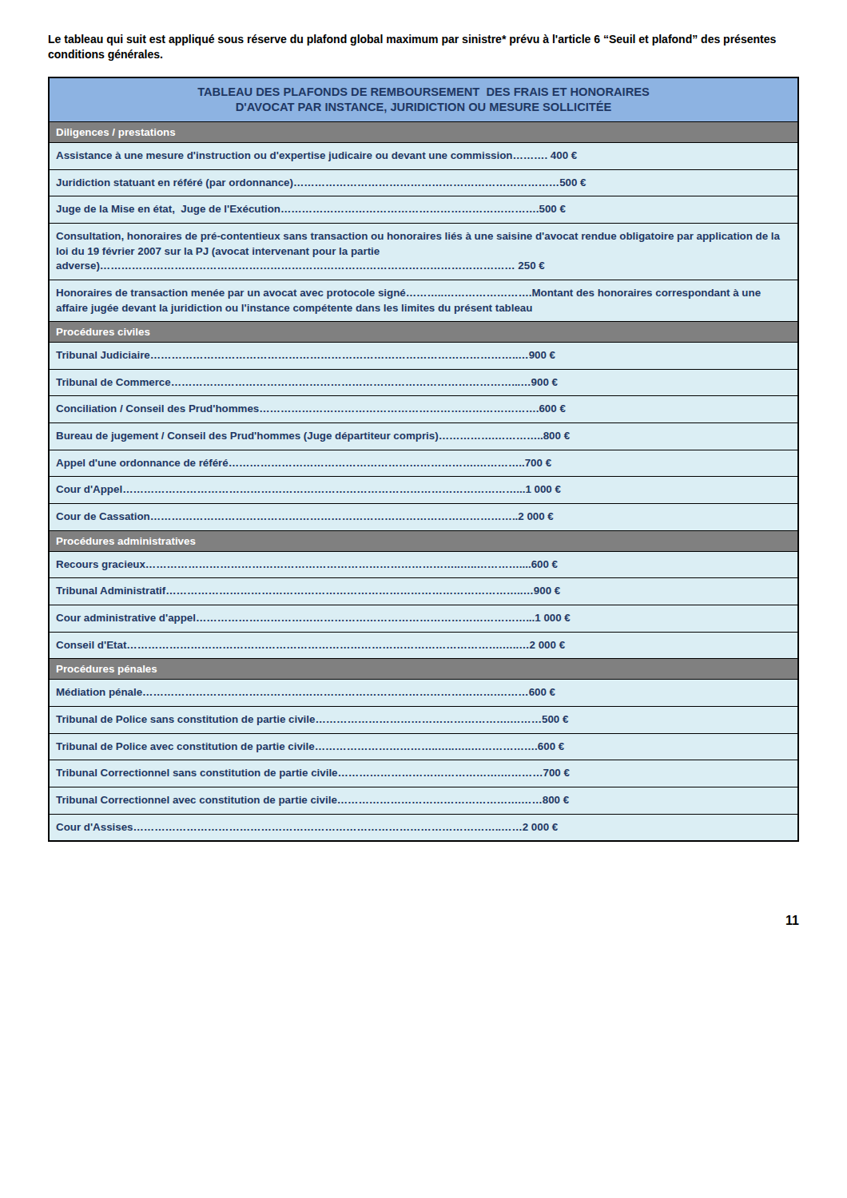Le tableau qui suit est appliqué sous réserve du plafond global maximum par sinistre* prévu à l'article 6 “Seuil et plafond” des présentes conditions générales.
| TABLEAU DES PLAFONDS DE REMBOURSEMENT DES FRAIS ET HONORAIRES D'AVOCAT PAR INSTANCE, JURIDICTION OU MESURE SOLLICITÉE |
| --- |
| Diligences / prestations |
| Assistance à une mesure d'instruction ou d'expertise judicaire ou devant une commission………. 400 € |
| Juridiction statuant en référé (par ordonnance)…………………………………………………………………500 € |
| Juge de la Mise en état, Juge de l'Exécution……………………………………………………………….500 € |
| Consultation, honoraires de pré-contentieux sans transaction ou honoraires liés à une saisine d'avocat rendue obligatoire par application de la loi du 19 février 2007 sur la PJ (avocat intervenant pour la partie adverse)……………………………………………………………………………………………………… 250 € |
| Honoraires de transaction menée par un avocat avec protocole signé………..…………………….Montant des honoraires correspondant à une affaire jugée devant la juridiction ou l'instance compétente dans les limites du présent tableau |
| Procédures civiles |
| Tribunal Judiciaire…………………………………………………………………………………………..…900 € |
| Tribunal de Commerce……………………………………………………………………………………...…900 € |
| Conciliation / Conseil des Prud'hommes…………………………………………………………………….600 € |
| Bureau de jugement / Conseil des Prud'hommes (Juge départiteur compris)…………….…………..800 € |
| Appel d'une ordonnance de référé…………………………………………………………….…………..700 € |
| Cour d'Appel…………………………………………………………………………………………………...1 000 € |
| Cour de Cassation…………………………………………………………………………………………..2 000 € |
| Procédures administratives |
| Recours gracieux……………………………………………………………………………..…..…………....600 € |
| Tribunal Administratif………………………………………………………………………………………..…900 € |
| Cour administrative d'appel…………………………………………………………………………………...1 000 € |
| Conseil d'Etat…………………………………………………………………………………………….…..…2 000 € |
| Procédures pénales |
| Médiation pénale……………………………………………………………………………………….………600 € |
| Tribunal de Police sans constitution de partie civile……………………………………………….………500 € |
| Tribunal de Police avec constitution de partie civile……………………………..…..…..……………….600 € |
| Tribunal Correctionnel sans constitution de partie civile……………………………………….…………700 € |
| Tribunal Correctionnel avec constitution de partie civile…………………………………………….……800 € |
| Cour d'Assises…………………………………………………………………………………………..……2 000 € |
11